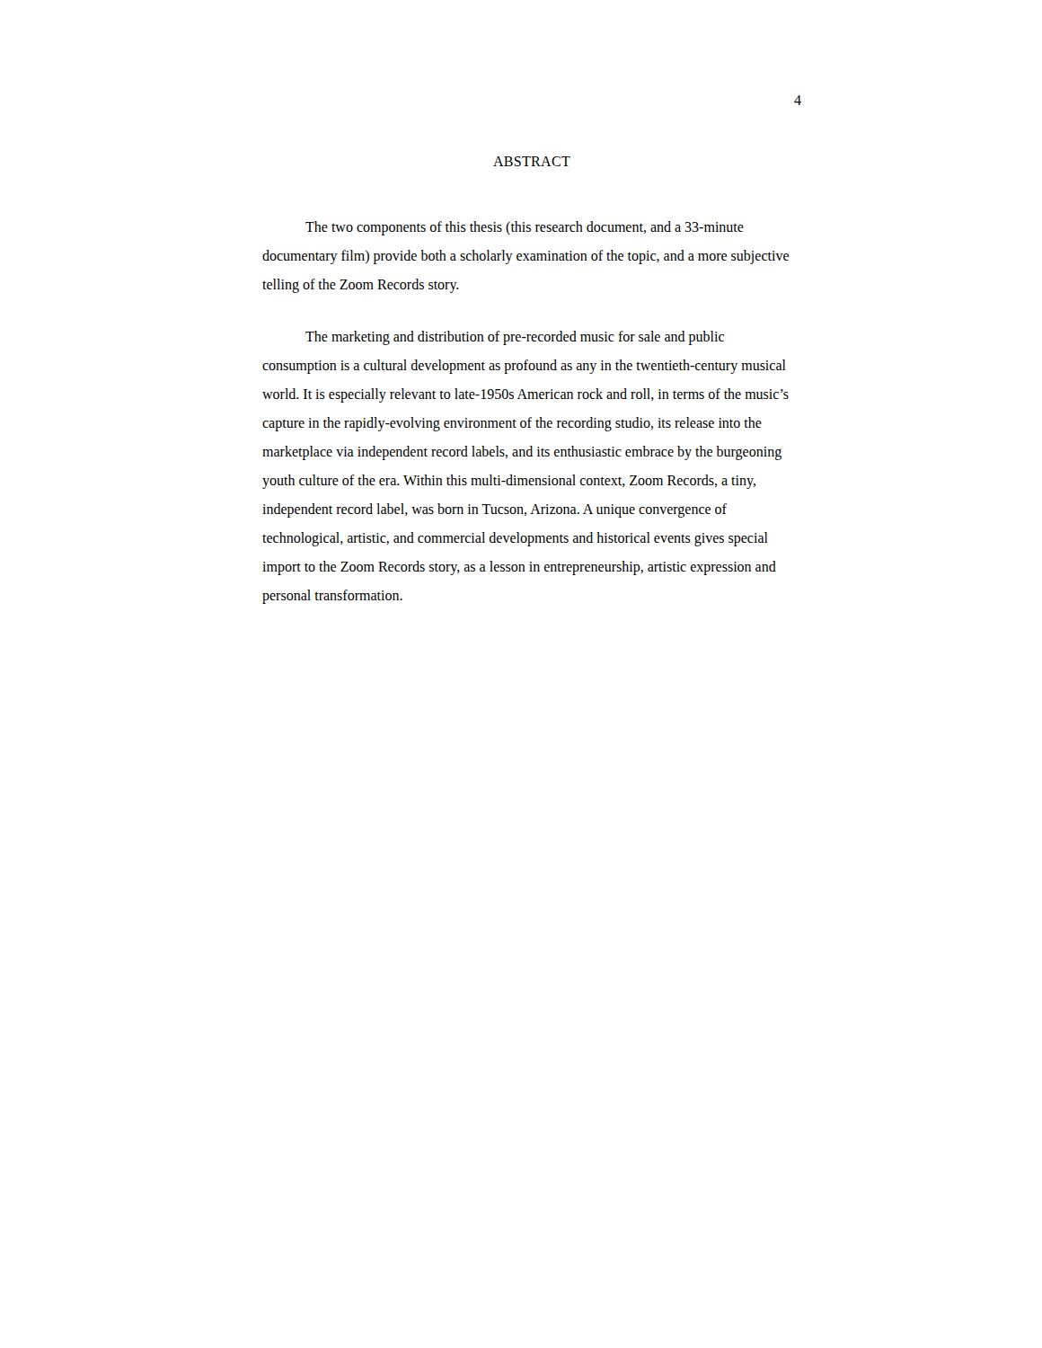4
ABSTRACT
The two components of this thesis (this research document, and a 33-minute documentary film) provide both a scholarly examination of the topic, and a more subjective telling of the Zoom Records story.
The marketing and distribution of pre-recorded music for sale and public consumption is a cultural development as profound as any in the twentieth-century musical world. It is especially relevant to late-1950s American rock and roll, in terms of the music’s capture in the rapidly-evolving environment of the recording studio, its release into the marketplace via independent record labels, and its enthusiastic embrace by the burgeoning youth culture of the era. Within this multi-dimensional context, Zoom Records, a tiny, independent record label, was born in Tucson, Arizona. A unique convergence of technological, artistic, and commercial developments and historical events gives special import to the Zoom Records story, as a lesson in entrepreneurship, artistic expression and personal transformation.